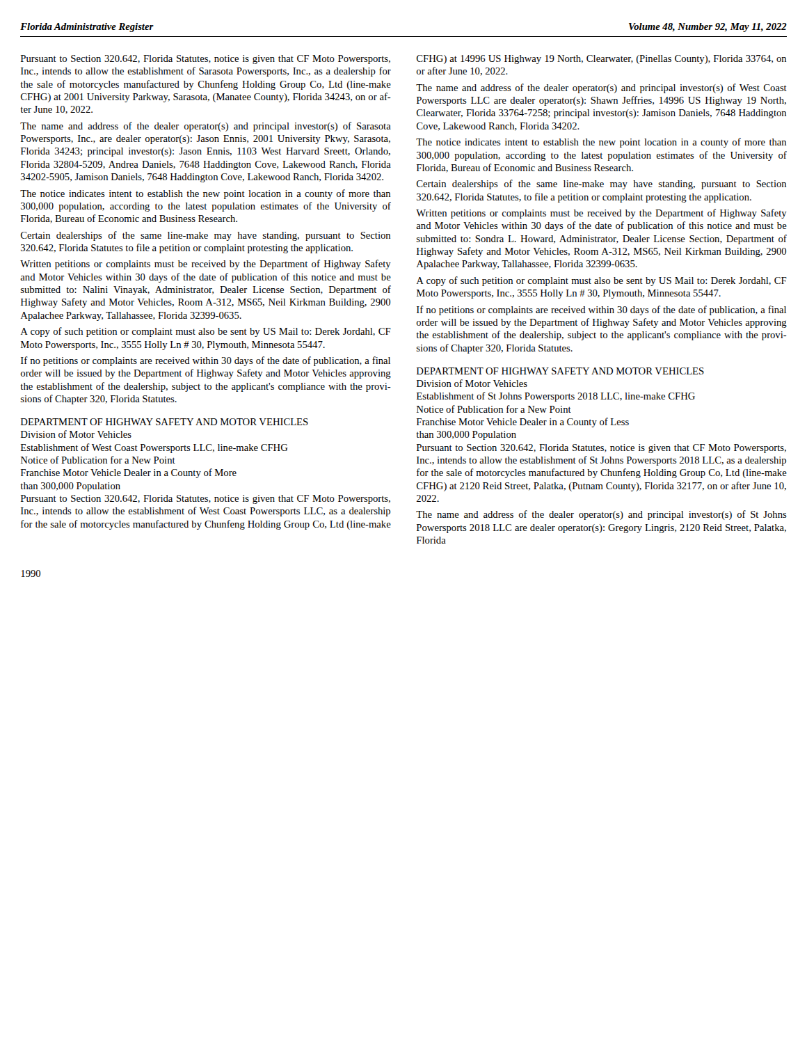Florida Administrative Register Volume 48, Number 92, May 11, 2022
Pursuant to Section 320.642, Florida Statutes, notice is given that CF Moto Powersports, Inc., intends to allow the establishment of Sarasota Powersports, Inc., as a dealership for the sale of motorcycles manufactured by Chunfeng Holding Group Co, Ltd (line-make CFHG) at 2001 University Parkway, Sarasota, (Manatee County), Florida 34243, on or after June 10, 2022.
The name and address of the dealer operator(s) and principal investor(s) of Sarasota Powersports, Inc., are dealer operator(s): Jason Ennis, 2001 University Pkwy, Sarasota, Florida 34243; principal investor(s): Jason Ennis, 1103 West Harvard Sreett, Orlando, Florida 32804-5209, Andrea Daniels, 7648 Haddington Cove, Lakewood Ranch, Florida 34202-5905, Jamison Daniels, 7648 Haddington Cove, Lakewood Ranch, Florida 34202.
The notice indicates intent to establish the new point location in a county of more than 300,000 population, according to the latest population estimates of the University of Florida, Bureau of Economic and Business Research.
Certain dealerships of the same line-make may have standing, pursuant to Section 320.642, Florida Statutes to file a petition or complaint protesting the application.
Written petitions or complaints must be received by the Department of Highway Safety and Motor Vehicles within 30 days of the date of publication of this notice and must be submitted to: Nalini Vinayak, Administrator, Dealer License Section, Department of Highway Safety and Motor Vehicles, Room A-312, MS65, Neil Kirkman Building, 2900 Apalachee Parkway, Tallahassee, Florida 32399-0635.
A copy of such petition or complaint must also be sent by US Mail to: Derek Jordahl, CF Moto Powersports, Inc., 3555 Holly Ln # 30, Plymouth, Minnesota 55447.
If no petitions or complaints are received within 30 days of the date of publication, a final order will be issued by the Department of Highway Safety and Motor Vehicles approving the establishment of the dealership, subject to the applicant's compliance with the provisions of Chapter 320, Florida Statutes.
Department of Highway Safety and Motor Vehicles
Division of Motor Vehicles
Establishment of West Coast Powersports LLC, line-make CFHG
Notice of Publication for a New Point
Franchise Motor Vehicle Dealer in a County of More
than 300,000 Population
Pursuant to Section 320.642, Florida Statutes, notice is given that CF Moto Powersports, Inc., intends to allow the establishment of West Coast Powersports LLC, as a dealership for the sale of motorcycles manufactured by Chunfeng Holding Group Co, Ltd (line-make CFHG) at 14996 US Highway 19 North, Clearwater, (Pinellas County), Florida 33764, on or after June 10, 2022.
The name and address of the dealer operator(s) and principal investor(s) of West Coast Powersports LLC are dealer operator(s): Shawn Jeffries, 14996 US Highway 19 North, Clearwater, Florida 33764-7258; principal investor(s): Jamison Daniels, 7648 Haddington Cove, Lakewood Ranch, Florida 34202.
The notice indicates intent to establish the new point location in a county of more than 300,000 population, according to the latest population estimates of the University of Florida, Bureau of Economic and Business Research.
Certain dealerships of the same line-make may have standing, pursuant to Section 320.642, Florida Statutes, to file a petition or complaint protesting the application.
Written petitions or complaints must be received by the Department of Highway Safety and Motor Vehicles within 30 days of the date of publication of this notice and must be submitted to: Sondra L. Howard, Administrator, Dealer License Section, Department of Highway Safety and Motor Vehicles, Room A-312, MS65, Neil Kirkman Building, 2900 Apalachee Parkway, Tallahassee, Florida 32399-0635.
A copy of such petition or complaint must also be sent by US Mail to: Derek Jordahl, CF Moto Powersports, Inc., 3555 Holly Ln # 30, Plymouth, Minnesota 55447.
If no petitions or complaints are received within 30 days of the date of publication, a final order will be issued by the Department of Highway Safety and Motor Vehicles approving the establishment of the dealership, subject to the applicant's compliance with the provisions of Chapter 320, Florida Statutes.
Department of Highway Safety and Motor Vehicles
Division of Motor Vehicles
Establishment of St Johns Powersports 2018 LLC, line-make CFHG
Notice of Publication for a New Point
Franchise Motor Vehicle Dealer in a County of Less
than 300,000 Population
Pursuant to Section 320.642, Florida Statutes, notice is given that CF Moto Powersports, Inc., intends to allow the establishment of St Johns Powersports 2018 LLC, as a dealership for the sale of motorcycles manufactured by Chunfeng Holding Group Co, Ltd (line-make CFHG) at 2120 Reid Street, Palatka, (Putnam County), Florida 32177, on or after June 10, 2022.
The name and address of the dealer operator(s) and principal investor(s) of St Johns Powersports 2018 LLC are dealer operator(s): Gregory Lingris, 2120 Reid Street, Palatka, Florida
1990